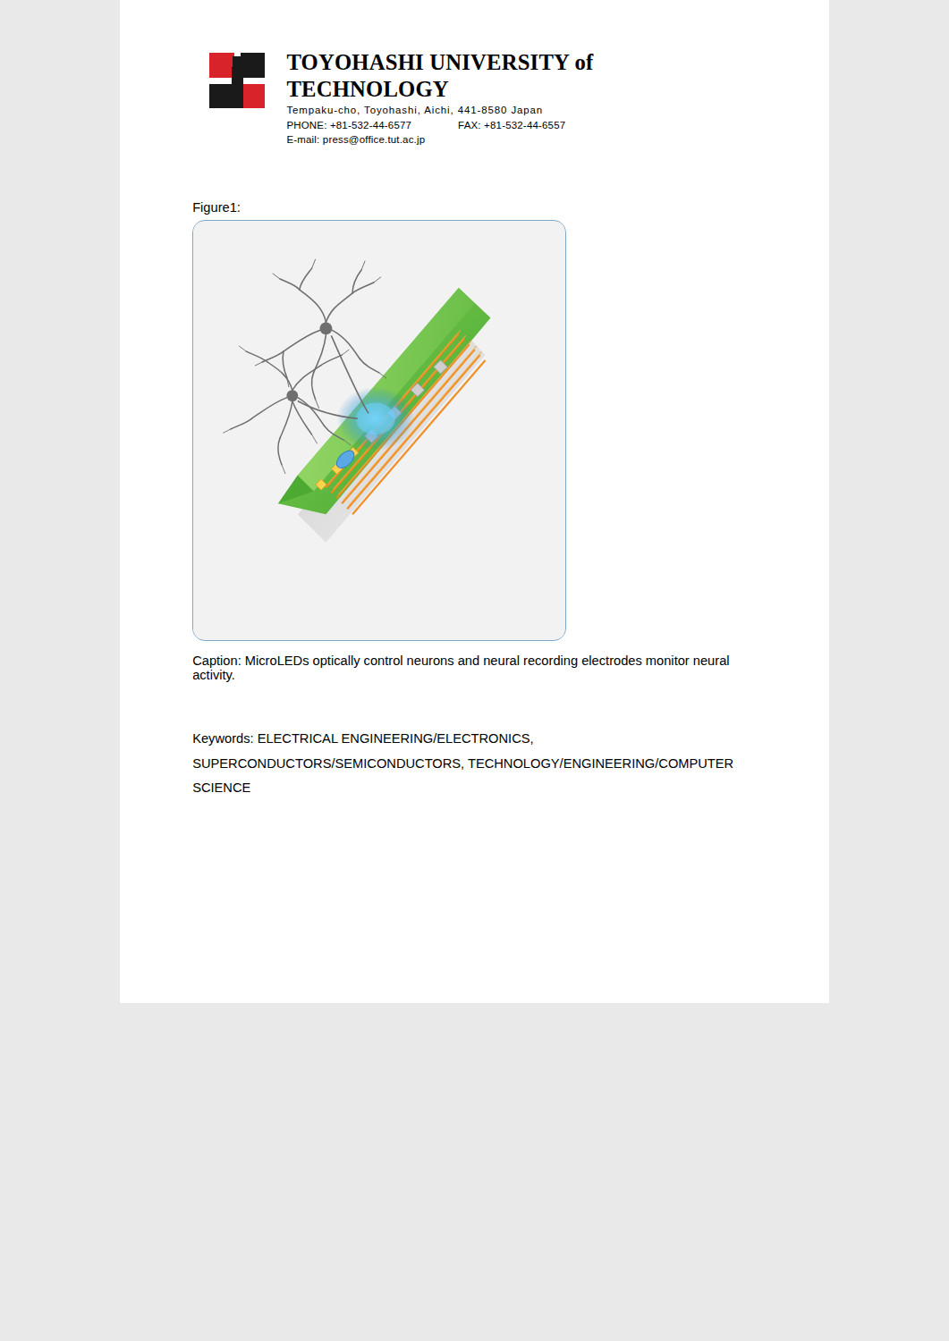TOYOHASHI UNIVERSITY of TECHNOLOGY
Tempaku-cho, Toyohashi, Aichi, 441-8580 Japan
PHONE: +81-532-44-6577 FAX: +81-532-44-6557
E-mail: press@office.tut.ac.jp
Figure1:
Caption: MicroLEDs optically control neurons and neural recording electrodes monitor neural activity.
Keywords: ELECTRICAL ENGINEERING/ELECTRONICS, SUPERCONDUCTORS/SEMICONDUCTORS, TECHNOLOGY/ENGINEERING/COMPUTER SCIENCE